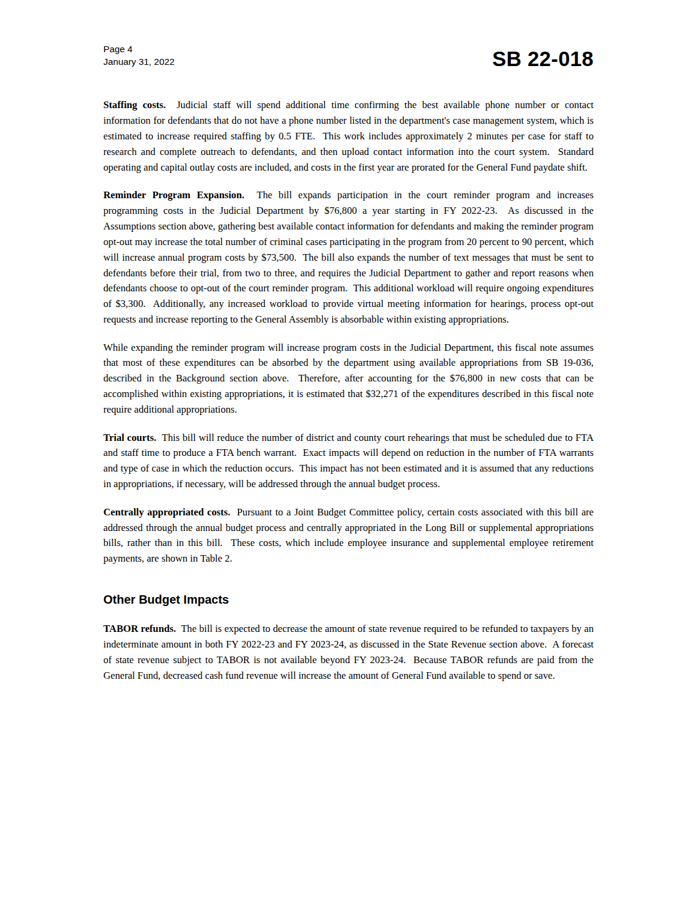Page 4
January 31, 2022
SB 22-018
Staffing costs. Judicial staff will spend additional time confirming the best available phone number or contact information for defendants that do not have a phone number listed in the department's case management system, which is estimated to increase required staffing by 0.5 FTE. This work includes approximately 2 minutes per case for staff to research and complete outreach to defendants, and then upload contact information into the court system. Standard operating and capital outlay costs are included, and costs in the first year are prorated for the General Fund paydate shift.
Reminder Program Expansion. The bill expands participation in the court reminder program and increases programming costs in the Judicial Department by $76,800 a year starting in FY 2022-23. As discussed in the Assumptions section above, gathering best available contact information for defendants and making the reminder program opt-out may increase the total number of criminal cases participating in the program from 20 percent to 90 percent, which will increase annual program costs by $73,500. The bill also expands the number of text messages that must be sent to defendants before their trial, from two to three, and requires the Judicial Department to gather and report reasons when defendants choose to opt-out of the court reminder program. This additional workload will require ongoing expenditures of $3,300. Additionally, any increased workload to provide virtual meeting information for hearings, process opt-out requests and increase reporting to the General Assembly is absorbable within existing appropriations.
While expanding the reminder program will increase program costs in the Judicial Department, this fiscal note assumes that most of these expenditures can be absorbed by the department using available appropriations from SB 19-036, described in the Background section above. Therefore, after accounting for the $76,800 in new costs that can be accomplished within existing appropriations, it is estimated that $32,271 of the expenditures described in this fiscal note require additional appropriations.
Trial courts. This bill will reduce the number of district and county court rehearings that must be scheduled due to FTA and staff time to produce a FTA bench warrant. Exact impacts will depend on reduction in the number of FTA warrants and type of case in which the reduction occurs. This impact has not been estimated and it is assumed that any reductions in appropriations, if necessary, will be addressed through the annual budget process.
Centrally appropriated costs. Pursuant to a Joint Budget Committee policy, certain costs associated with this bill are addressed through the annual budget process and centrally appropriated in the Long Bill or supplemental appropriations bills, rather than in this bill. These costs, which include employee insurance and supplemental employee retirement payments, are shown in Table 2.
Other Budget Impacts
TABOR refunds. The bill is expected to decrease the amount of state revenue required to be refunded to taxpayers by an indeterminate amount in both FY 2022-23 and FY 2023-24, as discussed in the State Revenue section above. A forecast of state revenue subject to TABOR is not available beyond FY 2023-24. Because TABOR refunds are paid from the General Fund, decreased cash fund revenue will increase the amount of General Fund available to spend or save.